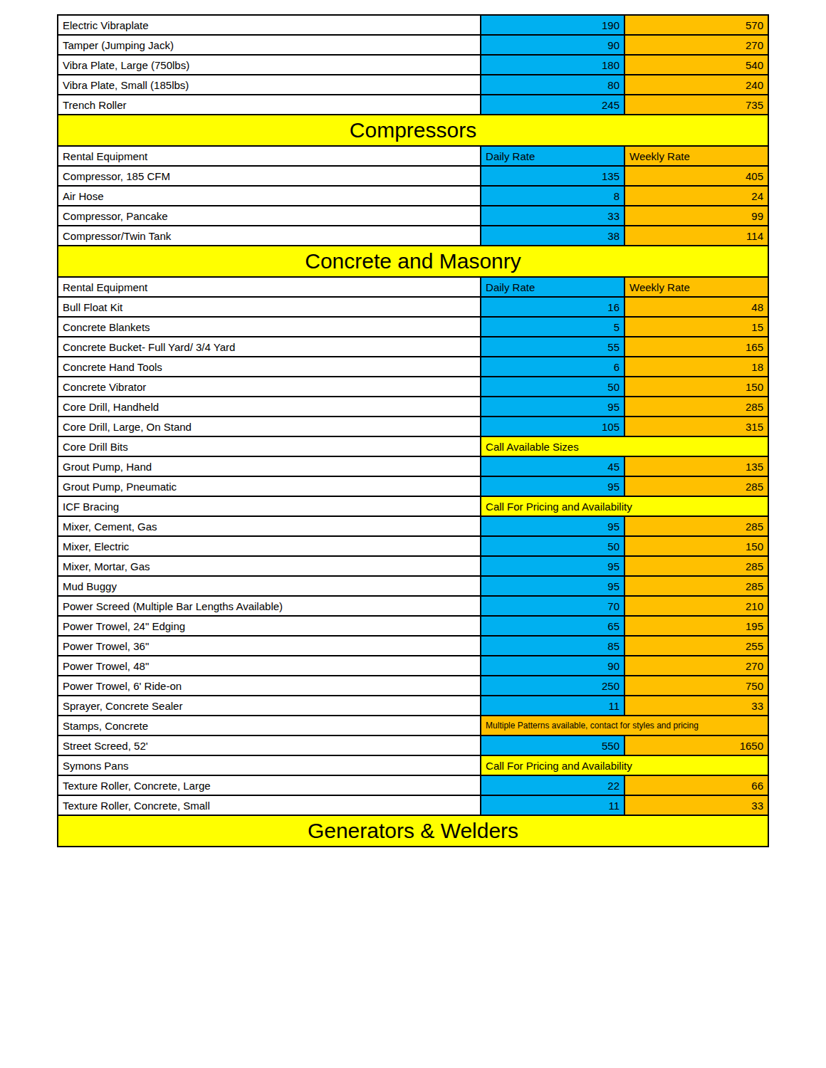| Electric Vibraplate | 190 | 570 |
| Tamper (Jumping Jack) | 90 | 270 |
| Vibra Plate, Large (750lbs) | 180 | 540 |
| Vibra Plate, Small (185lbs) | 80 | 240 |
| Trench Roller | 245 | 735 |
| Compressors |
| Rental Equipment | Daily Rate | Weekly Rate |
| Compressor, 185 CFM | 135 | 405 |
| Air Hose | 8 | 24 |
| Compressor, Pancake | 33 | 99 |
| Compressor/Twin Tank | 38 | 114 |
| Concrete and Masonry |
| Rental Equipment | Daily Rate | Weekly Rate |
| Bull Float Kit | 16 | 48 |
| Concrete Blankets | 5 | 15 |
| Concrete Bucket- Full Yard/ 3/4 Yard | 55 | 165 |
| Concrete Hand Tools | 6 | 18 |
| Concrete Vibrator | 50 | 150 |
| Core Drill, Handheld | 95 | 285 |
| Core Drill, Large, On Stand | 105 | 315 |
| Core Drill Bits | Call Available Sizes |
| Grout Pump, Hand | 45 | 135 |
| Grout Pump, Pneumatic | 95 | 285 |
| ICF Bracing | Call For Pricing and Availability |
| Mixer, Cement, Gas | 95 | 285 |
| Mixer, Electric | 50 | 150 |
| Mixer, Mortar, Gas | 95 | 285 |
| Mud Buggy | 95 | 285 |
| Power Screed (Multiple Bar Lengths Available) | 70 | 210 |
| Power Trowel, 24" Edging | 65 | 195 |
| Power Trowel, 36" | 85 | 255 |
| Power Trowel, 48" | 90 | 270 |
| Power Trowel, 6' Ride-on | 250 | 750 |
| Sprayer, Concrete Sealer | 11 | 33 |
| Stamps, Concrete | Multiple Patterns available, contact for styles and pricing |
| Street Screed, 52' | 550 | 1650 |
| Symons Pans | Call For Pricing and Availability |
| Texture Roller, Concrete, Large | 22 | 66 |
| Texture Roller, Concrete, Small | 11 | 33 |
| Generators & Welders |